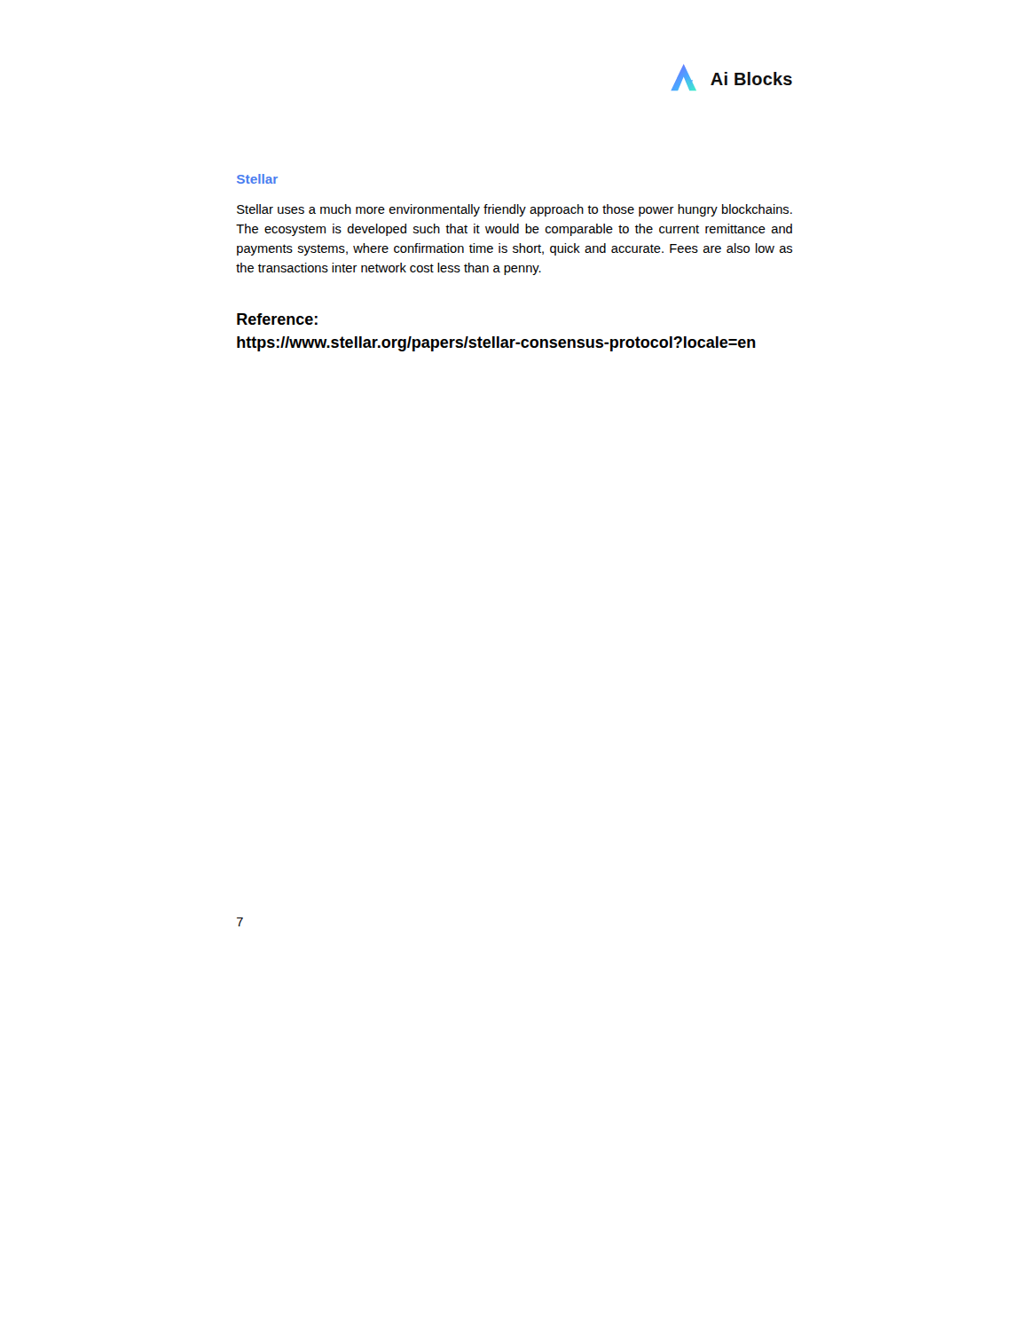Ai Blocks
Stellar
Stellar uses a much more environmentally friendly approach to those power hungry blockchains. The ecosystem is developed such that it would be comparable to the current remittance and payments systems, where confirmation time is short, quick and accurate. Fees are also low as the transactions inter network cost less than a penny.
Reference: https://www.stellar.org/papers/stellar-consensus-protocol?locale=en
7